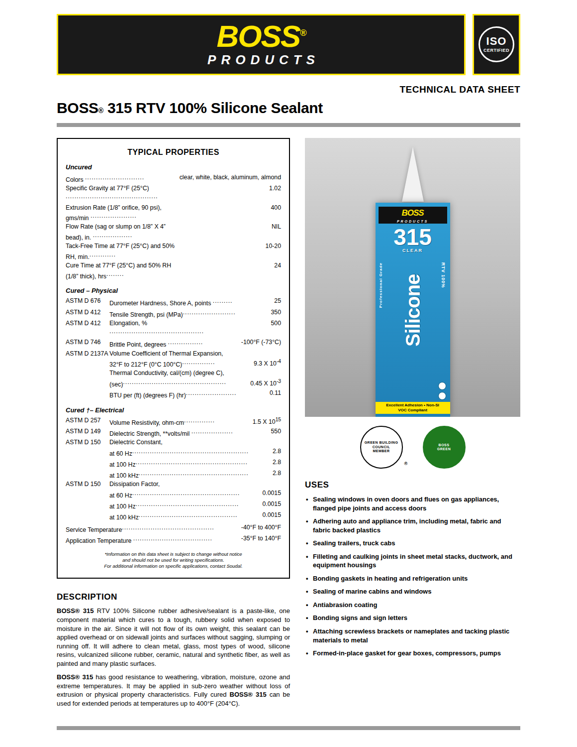BOSS®
PRODUCTS
ISO CERTIFIED
TECHNICAL DATA SHEET
BOSS® 315 RTV 100% Silicone Sealant
TYPICAL PROPERTIES
Uncured
| Colors ........................... | clear, white, black, aluminum, almond |
| Specific Gravity at 77°F (25°C) .......................................... | 1.02 |
| Extrusion Rate (1/8” orifice, 90 psi), gms/min ..................... | 400 |
| Flow Rate (sag or slump on 1/8” X 4” bead), in. .................. | NIL |
| Tack-Free Time at 77°F (25°C) and 50% RH, min. ............ | 10-20 |
| Cure Time at 77°F (25°C) and 50% RH (1/8” thick), hrs ........ | 24 |
Cured – Physical
| ASTM D 676 | Durometer Hardness, Shore A, points ......... | 25 |
| ASTM D 412 | Tensile Strength, psi (MPa) ........................ | 350 |
| ASTM D 412 | Elongation, % ........................................... | 500 |
| ASTM D 746 | Brittle Point, degrees ................ | -100°F (-73°C) |
| ASTM D 2137A | Volume Coefficient of Thermal Expansion, |
| | 32°F to 212°F (0°C 100°C) ............... | 9.3 X 10 -4 |
| | Thermal Conductivity, cal/(cm) (degree C), |
| | (sec) ............................................... | 0.45 X 10 -3 |
| | BTU per (ft) (degrees F) (hr) ....................... | 0.11 |
Cured †– Electrical
| ASTM D 257 | Volume Resistivity, ohm-cm .............. | 1.5 X 10 15 |
| ASTM D 149 | Dielectric Strength, **volts/mil ................... | 550 |
| ASTM D 150 | Dielectric Constant, |
| | at 60 Hz ..................................................... | 2.8 |
| | at 100 Hz ................................................... | 2.8 |
| | at 100 kHz .................................................. | 2.8 |
| ASTM D 150 | Dissipation Factor, |
| | at 60 Hz ................................................. | 0.0015 |
| | at 100 Hz ............................................... | 0.0015 |
| | at 100 kHz ............................................. | 0.0015 |
| Service Temperature .......................................... | -40°F to 400°F |
| Application Temperature .................................... | -35°F to 140°F |
*Information on this data sheet is subject to change without notice
and should not be used for writing specifications.
For additional information on specific applications, contact Soudal.
DESCRIPTION
BOSS® 315 RTV 100% Silicone rubber adhesive/sealant is a paste-like, one component material which cures to a tough, rubbery solid when exposed to moisture in the air. Since it will not flow of its own weight, this sealant can be applied overhead or on sidewall joints and surfaces without sagging, slumping or running off. It will adhere to clean metal, glass, most types of wood, silicone resins, vulcanized silicone rubber, ceramic, natural and synthetic fiber, as well as painted and many plastic surfaces.
BOSS® 315 has good resistance to weathering, vibration, moisture, ozone and extreme temperatures. It may be applied in sub-zero weather without loss of extrusion or physical property characteristics. Fully cured BOSS® 315 can be used for extended periods at temperatures up to 400°F (204°C).
BOSSPRODUCTS
315CLEAR
Silicone
Professional Grade
RTV 100%
Excellent Adhesion • Non-Sl
VOC Compliant
GREEN BUILDING
COUNCIL
MEMBER ®
BOSS
GREEN TM
USES
Sealing windows in oven doors and flues on gas appliances, flanged pipe joints and access doors
Adhering auto and appliance trim, including metal, fabric and fabric backed plastics
Sealing trailers, truck cabs
Filleting and caulking joints in sheet metal stacks, ductwork, and equipment housings
Bonding gaskets in heating and refrigeration units
Sealing of marine cabins and windows
Antiabrasion coating
Bonding signs and sign letters
Attaching screwless brackets or nameplates and tacking plastic materials to metal
Formed-in-place gasket for gear boxes, compressors, pumps